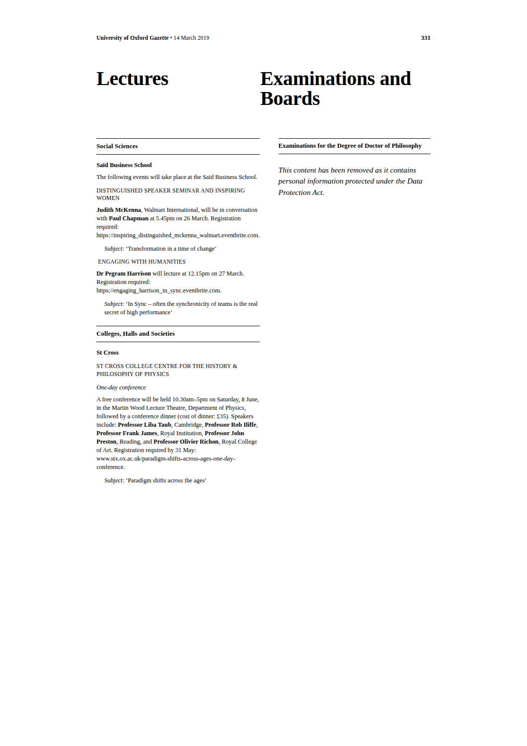University of Oxford Gazette • 14 March 2019
331
Lectures
Examinations and Boards
Social Sciences
Saïd Business School
The following events will take place at the Saïd Business School.
Distinguished Speaker Seminar and Inspiring Women
Judith McKenna, Walmart International, will be in conversation with Paul Chapman at 5.45pm on 26 March. Registration required: https://inspiring_distinguished_mckenna_walmart.eventbrite.com.
Subject: ‘Transformation in a time of change’
Engaging with Humanities
Dr Pegram Harrison will lecture at 12.15pm on 27 March. Registration required: https://engaging_harrison_in_sync.eventbrite.com.
Subject: ‘In Sync – often the synchronicity of teams is the real secret of high performance’
Colleges, Halls and Societies
St Cross
St Cross College Centre for the History & Philosophy of Physics
One-day conference
A free conference will be held 10.30am–5pm on Saturday, 8 June, in the Martin Wood Lecture Theatre, Department of Physics, followed by a conference dinner (cost of dinner: £35). Speakers include: Professor Liba Taub, Cambridge, Professor Rob Iliffe, Professor Frank James, Royal Institution, Professor John Preston, Reading, and Professor Olivier Richon, Royal College of Art. Registration required by 31 May: www.stx.ox.ac.uk/paradigm-shifts-across-ages-one-day-conference.
Subject: ‘Paradigm shifts across the ages’
Examinations for the Degree of Doctor of Philosophy
This content has been removed as it contains personal information protected under the Data Protection Act.